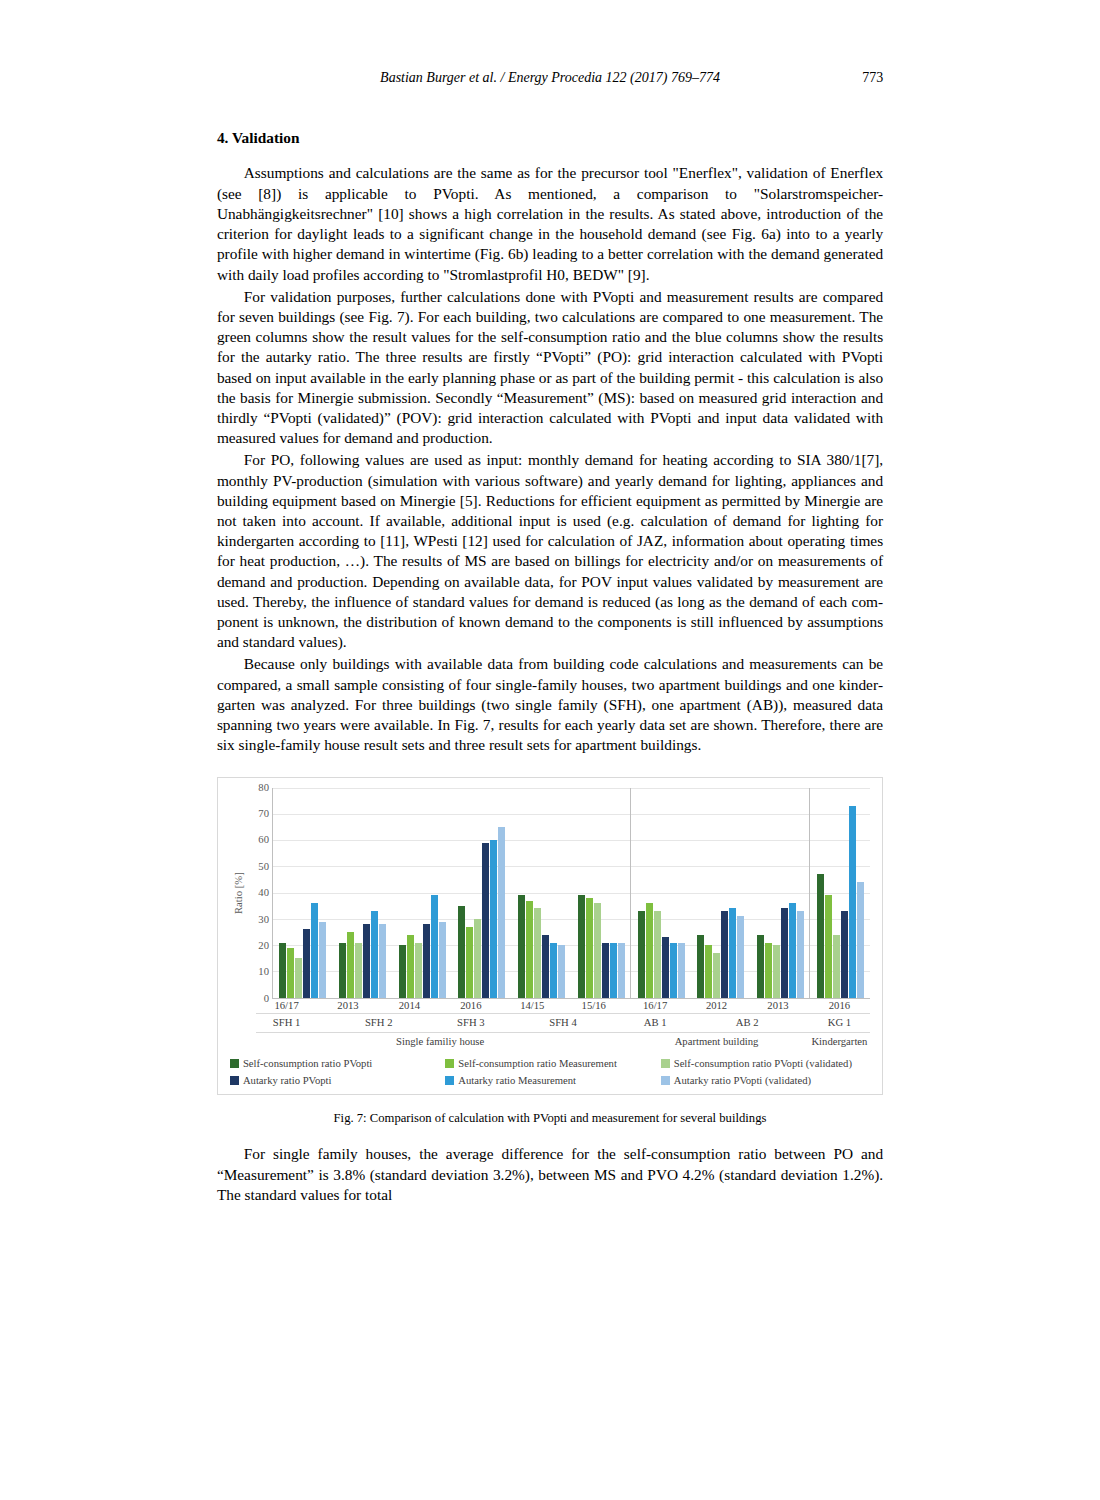Bastian Burger et al. / Energy Procedia 122 (2017) 769–774 773
4. Validation
Assumptions and calculations are the same as for the precursor tool "Enerflex", validation of Enerflex (see [8]) is applicable to PVopti. As mentioned, a comparison to "Solarstromspeicher-Unabhängigkeitsrechner" [10] shows a high correlation in the results. As stated above, introduction of the criterion for daylight leads to a significant change in the household demand (see Fig. 6a) into to a yearly profile with higher demand in wintertime (Fig. 6b) leading to a better correlation with the demand generated with daily load profiles according to "Stromlastprofil H0, BEDW" [9].
For validation purposes, further calculations done with PVopti and measurement results are compared for seven buildings (see Fig. 7). For each building, two calculations are compared to one measurement. The green columns show the result values for the self-consumption ratio and the blue columns show the results for the autarky ratio. The three results are firstly “PVopti” (PO): grid interaction calculated with PVopti based on input available in the early planning phase or as part of the building permit - this calculation is also the basis for Minergie submission. Secondly “Measurement” (MS): based on measured grid interaction and thirdly “PVopti (validated)” (POV): grid interaction calculated with PVopti and input data validated with measured values for demand and production.
For PO, following values are used as input: monthly demand for heating according to SIA 380/1[7], monthly PV-production (simulation with various software) and yearly demand for lighting, appliances and building equipment based on Minergie [5]. Reductions for efficient equipment as permitted by Minergie are not taken into account. If available, additional input is used (e.g. calculation of demand for lighting for kindergarten according to [11], WPesti [12] used for calculation of JAZ, information about operating times for heat production, …). The results of MS are based on billings for electricity and/or on measurements of demand and production. Depending on available data, for POV input values validated by measurement are used. Thereby, the influence of standard values for demand is reduced (as long as the demand of each component is unknown, the distribution of known demand to the components is still influenced by assumptions and standard values).
Because only buildings with available data from building code calculations and measurements can be compared, a small sample consisting of four single-family houses, two apartment buildings and one kindergarten was analyzed. For three buildings (two single family (SFH), one apartment (AB)), measured data spanning two years were available. In Fig. 7, results for each yearly data set are shown. Therefore, there are six single-family house result sets and three result sets for apartment buildings.
Ratio [%]
80 70 60 50 40 30 20 10 0
16/17
2013
2014
2016
14/15
15/16
16/17
2012
2013
2016
SFH 1
SFH 2
SFH 3
SFH 4
AB 1
AB 2
KG 1
Single familiy house
Apartment building
Kindergarten
Self-consumption ratio PVopti
Self-consumption ratio Measurement
Self-consumption ratio PVopti (validated)
Autarky ratio PVopti
Autarky ratio Measurement
Autarky ratio PVopti (validated)
Fig. 7: Comparison of calculation with PVopti and measurement for several buildings
For single family houses, the average difference for the self-consumption ratio between PO and “Measurement” is 3.8% (standard deviation 3.2%), between MS and PVO 4.2% (standard deviation 1.2%). The standard values for total